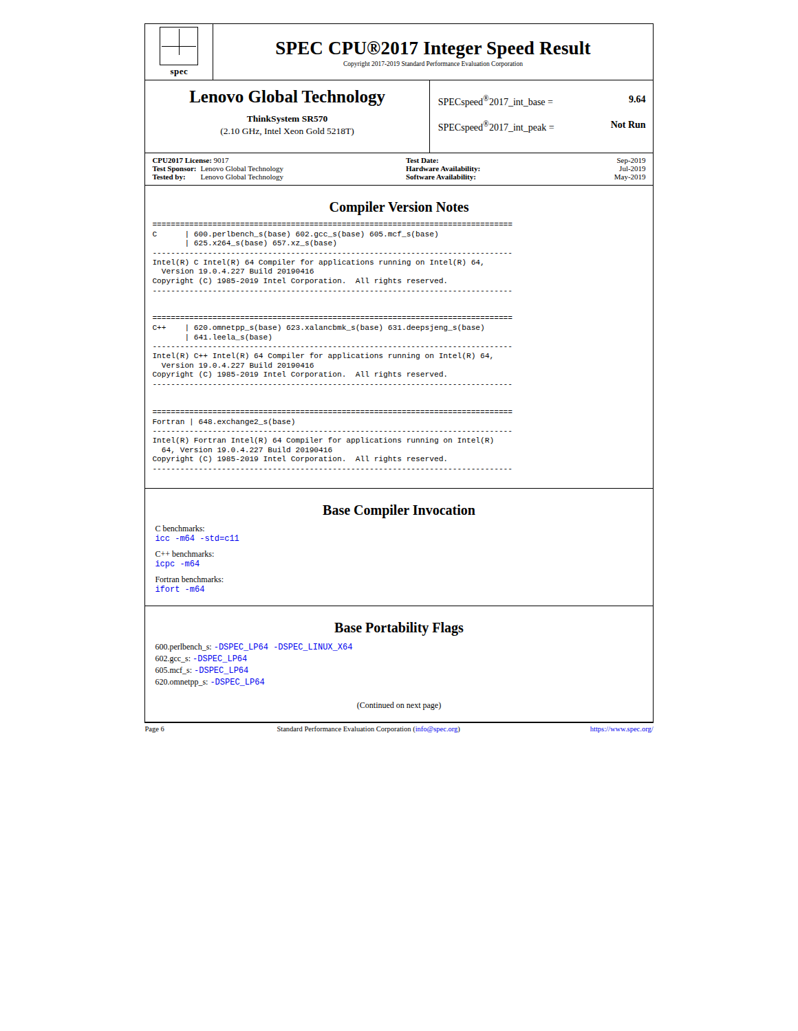spec
SPEC CPU®2017 Integer Speed Result
Copyright 2017-2019 Standard Performance Evaluation Corporation
Lenovo Global Technology
ThinkSystem SR570
(2.10 GHz, Intel Xeon Gold 5218T)
SPECspeed®2017_int_base = 9.64
SPECspeed®2017_int_peak = Not Run
CPU2017 License: 9017
| Test Sponsor: | Lenovo Global Technology |
| Tested by: | Lenovo Global Technology |
| Test Date: | Sep-2019 |
| Hardware Availability: | Jul-2019 |
| Software Availability: | May-2019 |
Compiler Version Notes
==============================================================================
C      | 600.perlbench_s(base) 602.gcc_s(base) 605.mcf_s(base)
       | 625.x264_s(base) 657.xz_s(base)
------------------------------------------------------------------------------
Intel(R) C Intel(R) 64 Compiler for applications running on Intel(R) 64,
  Version 19.0.4.227 Build 20190416
Copyright (C) 1985-2019 Intel Corporation.  All rights reserved.
------------------------------------------------------------------------------


==============================================================================
C++    | 620.omnetpp_s(base) 623.xalancbmk_s(base) 631.deepsjeng_s(base)
       | 641.leela_s(base)
------------------------------------------------------------------------------
Intel(R) C++ Intel(R) 64 Compiler for applications running on Intel(R) 64,
  Version 19.0.4.227 Build 20190416
Copyright (C) 1985-2019 Intel Corporation.  All rights reserved.
------------------------------------------------------------------------------


==============================================================================
Fortran | 648.exchange2_s(base)
------------------------------------------------------------------------------
Intel(R) Fortran Intel(R) 64 Compiler for applications running on Intel(R)
  64, Version 19.0.4.227 Build 20190416
Copyright (C) 1985-2019 Intel Corporation.  All rights reserved.
------------------------------------------------------------------------------
Base Compiler Invocation
C benchmarks:
icc -m64 -std=c11
C++ benchmarks:
icpc -m64
Fortran benchmarks:
ifort -m64
Base Portability Flags
600.perlbench_s: -DSPEC_LP64 -DSPEC_LINUX_X64
602.gcc_s: -DSPEC_LP64
605.mcf_s: -DSPEC_LP64
620.omnetpp_s: -DSPEC_LP64
(Continued on next page)
Page 6
Standard Performance Evaluation Corporation (info@spec.org)
https://www.spec.org/